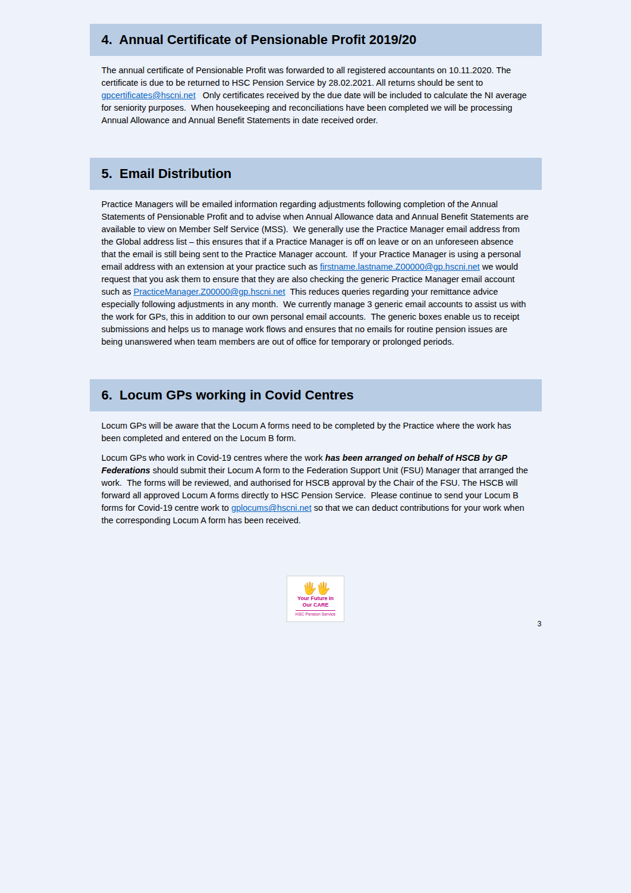4. Annual Certificate of Pensionable Profit 2019/20
The annual certificate of Pensionable Profit was forwarded to all registered accountants on 10.11.2020. The certificate is due to be returned to HSC Pension Service by 28.02.2021. All returns should be sent to gpcertificates@hscni.net Only certificates received by the due date will be included to calculate the NI average for seniority purposes. When housekeeping and reconciliations have been completed we will be processing Annual Allowance and Annual Benefit Statements in date received order.
5. Email Distribution
Practice Managers will be emailed information regarding adjustments following completion of the Annual Statements of Pensionable Profit and to advise when Annual Allowance data and Annual Benefit Statements are available to view on Member Self Service (MSS). We generally use the Practice Manager email address from the Global address list – this ensures that if a Practice Manager is off on leave or on an unforeseen absence that the email is still being sent to the Practice Manager account. If your Practice Manager is using a personal email address with an extension at your practice such as firstname.lastname.Z00000@gp.hscni.net we would request that you ask them to ensure that they are also checking the generic Practice Manager email account such as PracticeManager.Z00000@gp.hscni.net This reduces queries regarding your remittance advice especially following adjustments in any month. We currently manage 3 generic email accounts to assist us with the work for GPs, this in addition to our own personal email accounts. The generic boxes enable us to receipt submissions and helps us to manage work flows and ensures that no emails for routine pension issues are being unanswered when team members are out of office for temporary or prolonged periods.
6. Locum GPs working in Covid Centres
Locum GPs will be aware that the Locum A forms need to be completed by the Practice where the work has been completed and entered on the Locum B form.
Locum GPs who work in Covid-19 centres where the work has been arranged on behalf of HSCB by GP Federations should submit their Locum A form to the Federation Support Unit (FSU) Manager that arranged the work. The forms will be reviewed, and authorised for HSCB approval by the Chair of the FSU. The HSCB will forward all approved Locum A forms directly to HSC Pension Service. Please continue to send your Locum B forms for Covid-19 centre work to gplocums@hscni.net so that we can deduct contributions for your work when the corresponding Locum A form has been received.
🖐🖐
Your Future In
Our CARE
HSC Pension Service
3